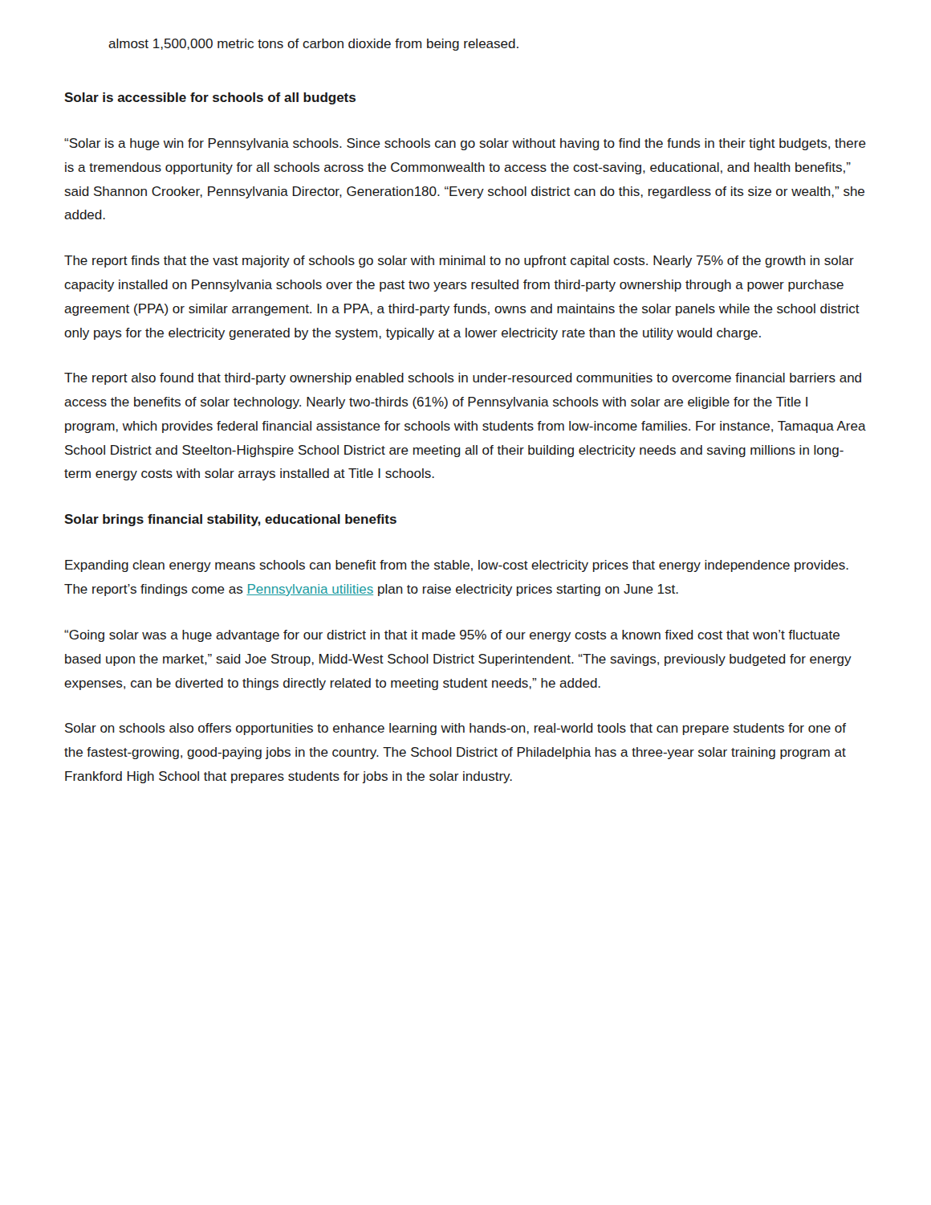almost 1,500,000 metric tons of carbon dioxide from being released.
Solar is accessible for schools of all budgets
“Solar is a huge win for Pennsylvania schools. Since schools can go solar without having to find the funds in their tight budgets, there is a tremendous opportunity for all schools across the Commonwealth to access the cost-saving, educational, and health benefits,” said Shannon Crooker, Pennsylvania Director, Generation180. “Every school district can do this, regardless of its size or wealth,” she added.
The report finds that the vast majority of schools go solar with minimal to no upfront capital costs. Nearly 75% of the growth in solar capacity installed on Pennsylvania schools over the past two years resulted from third-party ownership through a power purchase agreement (PPA) or similar arrangement. In a PPA, a third-party funds, owns and maintains the solar panels while the school district only pays for the electricity generated by the system, typically at a lower electricity rate than the utility would charge.
The report also found that third-party ownership enabled schools in under-resourced communities to overcome financial barriers and access the benefits of solar technology. Nearly two-thirds (61%) of Pennsylvania schools with solar are eligible for the Title I program, which provides federal financial assistance for schools with students from low-income families. For instance, Tamaqua Area School District and Steelton-Highspire School District are meeting all of their building electricity needs and saving millions in long-term energy costs with solar arrays installed at Title I schools.
Solar brings financial stability, educational benefits
Expanding clean energy means schools can benefit from the stable, low-cost electricity prices that energy independence provides. The report’s findings come as Pennsylvania utilities plan to raise electricity prices starting on June 1st.
“Going solar was a huge advantage for our district in that it made 95% of our energy costs a known fixed cost that won’t fluctuate based upon the market,” said Joe Stroup, Midd-West School District Superintendent. “The savings, previously budgeted for energy expenses, can be diverted to things directly related to meeting student needs,” he added.
Solar on schools also offers opportunities to enhance learning with hands-on, real-world tools that can prepare students for one of the fastest-growing, good-paying jobs in the country. The School District of Philadelphia has a three-year solar training program at Frankford High School that prepares students for jobs in the solar industry.